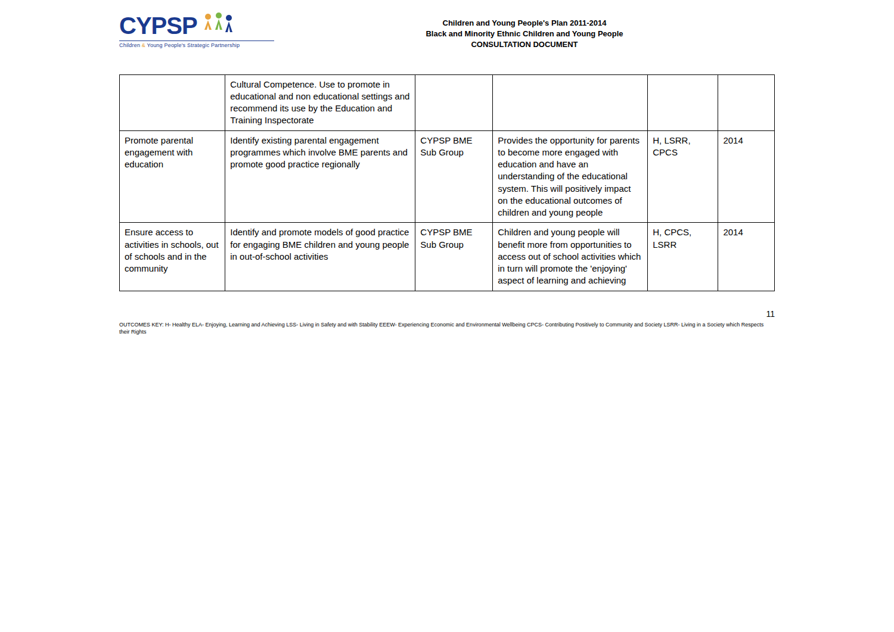CY PSP
Children & Young People's Strategic Partnership
Children and Young People's Plan 2011-2014
Black and Minority Ethnic Children and Young People
CONSULTATION DOCUMENT
| | Cultural Competence. Use to promote in educational and non educational settings and recommend its use by the Education and Training Inspectorate | | | | |
| Promote parental engagement with education | Identify existing parental engagement programmes which involve BME parents and promote good practice regionally | CYPSP BME Sub Group | Provides the opportunity for parents to become more engaged with education and have an understanding of the educational system. This will positively impact on the educational outcomes of children and young people | H, LSRR, CPCS | 2014 |
| Ensure access to activities in schools, out of schools and in the community | Identify and promote models of good practice for engaging BME children and young people in out-of-school activities | CYPSP BME Sub Group | Children and young people will benefit more from opportunities to access out of school activities which in turn will promote the 'enjoying' aspect of learning and achieving | H, CPCS, LSRR | 2014 |
11
OUTCOMES KEY: H- Healthy ELA- Enjoying, Learning and Achieving LSS- Living in Safety and with Stability EEEW- Experiencing Economic and Environmental Wellbeing CPCS- Contributing Positively to Community and Society LSRR- Living in a Society which Respects their Rights